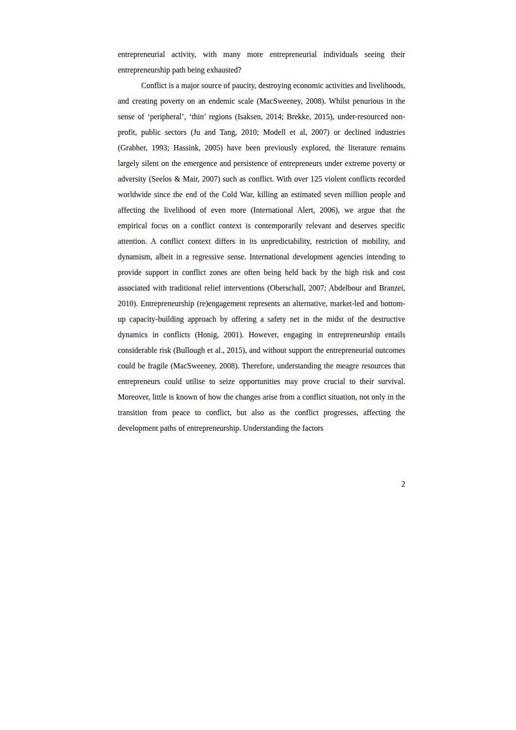entrepreneurial activity, with many more entrepreneurial individuals seeing their entrepreneurship path being exhausted?
Conflict is a major source of paucity, destroying economic activities and livelihoods, and creating poverty on an endemic scale (MacSweeney, 2008). Whilst penurious in the sense of ‘peripheral’, ‘thin’ regions (Isaksen, 2014; Brekke, 2015), under-resourced non-profit, public sectors (Ju and Tang, 2010; Modell et al, 2007) or declined industries (Grabher, 1993; Hassink, 2005) have been previously explored, the literature remains largely silent on the emergence and persistence of entrepreneurs under extreme poverty or adversity (Seelos & Mair, 2007) such as conflict. With over 125 violent conflicts recorded worldwide since the end of the Cold War, killing an estimated seven million people and affecting the livelihood of even more (International Alert, 2006), we argue that the empirical focus on a conflict context is contemporarily relevant and deserves specific attention. A conflict context differs in its unpredictability, restriction of mobility, and dynamism, albeit in a regressive sense. International development agencies intending to provide support in conflict zones are often being held back by the high risk and cost associated with traditional relief interventions (Oberschall, 2007; Abdelbour and Branzei, 2010). Entrepreneurship (re)engagement represents an alternative, market-led and bottom-up capacity-building approach by offering a safety net in the midst of the destructive dynamics in conflicts (Honig, 2001). However, engaging in entrepreneurship entails considerable risk (Bullough et al., 2015), and without support the entrepreneurial outcomes could be fragile (MacSweeney, 2008). Therefore, understanding the meagre resources that entrepreneurs could utilise to seize opportunities may prove crucial to their survival. Moreover, little is known of how the changes arise from a conflict situation, not only in the transition from peace to conflict, but also as the conflict progresses, affecting the development paths of entrepreneurship. Understanding the factors
2